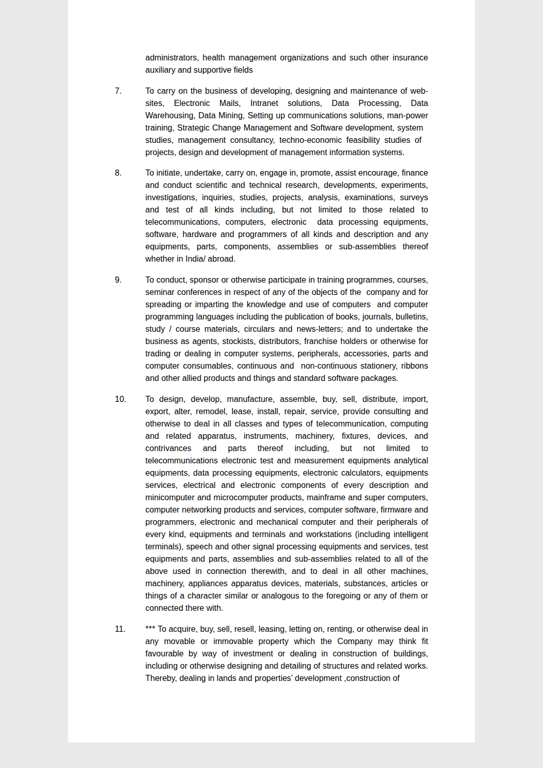administrators, health management organizations and such other insurance auxiliary and supportive fields
7. To carry on the business of developing, designing and maintenance of web-sites, Electronic Mails, Intranet solutions, Data Processing, Data Warehousing, Data Mining, Setting up communications solutions, man-power training, Strategic Change Management and Software development, system studies, management consultancy, techno-economic feasibility studies of projects, design and development of management information systems.
8. To initiate, undertake, carry on, engage in, promote, assist encourage, finance and conduct scientific and technical research, developments, experiments, investigations, inquiries, studies, projects, analysis, examinations, surveys and test of all kinds including, but not limited to those related to telecommunications, computers, electronic data processing equipments, software, hardware and programmers of all kinds and description and any equipments, parts, components, assemblies or sub-assemblies thereof whether in India/ abroad.
9. To conduct, sponsor or otherwise participate in training programmes, courses, seminar conferences in respect of any of the objects of the company and for spreading or imparting the knowledge and use of computers and computer programming languages including the publication of books, journals, bulletins, study / course materials, circulars and news-letters; and to undertake the business as agents, stockists, distributors, franchise holders or otherwise for trading or dealing in computer systems, peripherals, accessories, parts and computer consumables, continuous and non-continuous stationery, ribbons and other allied products and things and standard software packages.
10. To design, develop, manufacture, assemble, buy, sell, distribute, import, export, alter, remodel, lease, install, repair, service, provide consulting and otherwise to deal in all classes and types of telecommunication, computing and related apparatus, instruments, machinery, fixtures, devices, and contrivances and parts thereof including, but not limited to telecommunications electronic test and measurement equipments analytical equipments, data processing equipments, electronic calculators, equipments services, electrical and electronic components of every description and minicomputer and microcomputer products, mainframe and super computers, computer networking products and services, computer software, firmware and programmers, electronic and mechanical computer and their peripherals of every kind, equipments and terminals and workstations (including intelligent terminals), speech and other signal processing equipments and services, test equipments and parts, assemblies and sub-assemblies related to all of the above used in connection therewith, and to deal in all other machines, machinery, appliances apparatus devices, materials, substances, articles or things of a character similar or analogous to the foregoing or any of them or connected there with.
11.*** To acquire, buy, sell, resell, leasing, letting on, renting, or otherwise deal in any movable or immovable property which the Company may think fit favourable by way of investment or dealing in construction of buildings, including or otherwise designing and detailing of structures and related works. Thereby, dealing in lands and properties’ development ,construction of